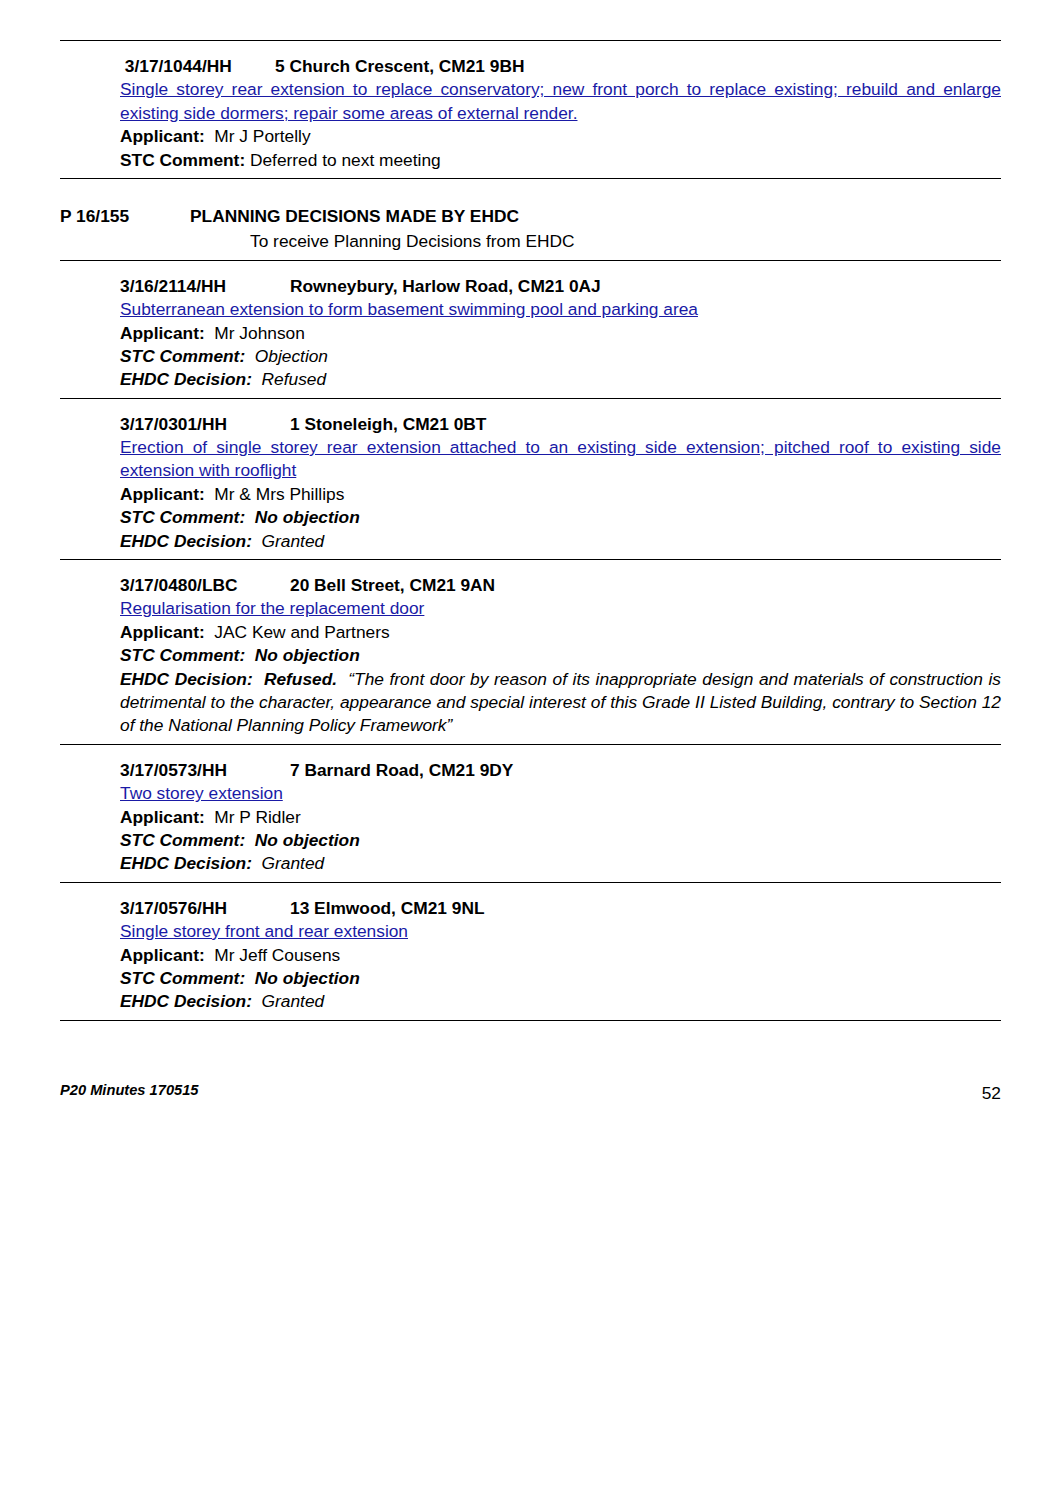3/17/1044/HH 5 Church Crescent, CM21 9BH
Single storey rear extension to replace conservatory; new front porch to replace existing; rebuild and enlarge existing side dormers; repair some areas of external render.
Applicant: Mr J Portelly
STC Comment: Deferred to next meeting
P 16/155 PLANNING DECISIONS MADE BY EHDC
To receive Planning Decisions from EHDC
3/16/2114/HHRowneybury, Harlow Road, CM21 0AJ
Subterranean extension to form basement swimming pool and parking area
Applicant: Mr Johnson
STC Comment: Objection
EHDC Decision: Refused
3/17/0301/HH1 Stoneleigh, CM21 0BT
Erection of single storey rear extension attached to an existing side extension; pitched roof to existing side extension with rooflight
Applicant: Mr & Mrs Phillips
STC Comment: No objection
EHDC Decision: Granted
3/17/0480/LBC20 Bell Street, CM21 9AN
Regularisation for the replacement door
Applicant: JAC Kew and Partners
STC Comment: No objection
EHDC Decision: Refused. “The front door by reason of its inappropriate design and materials of construction is detrimental to the character, appearance and special interest of this Grade II Listed Building, contrary to Section 12 of the National Planning Policy Framework”
3/17/0573/HH7 Barnard Road, CM21 9DY
Two storey extension
Applicant: Mr P Ridler
STC Comment: No objection
EHDC Decision: Granted
3/17/0576/HH13 Elmwood, CM21 9NL
Single storey front and rear extension
Applicant: Mr Jeff Cousens
STC Comment: No objection
EHDC Decision: Granted
P20 Minutes 170515
52